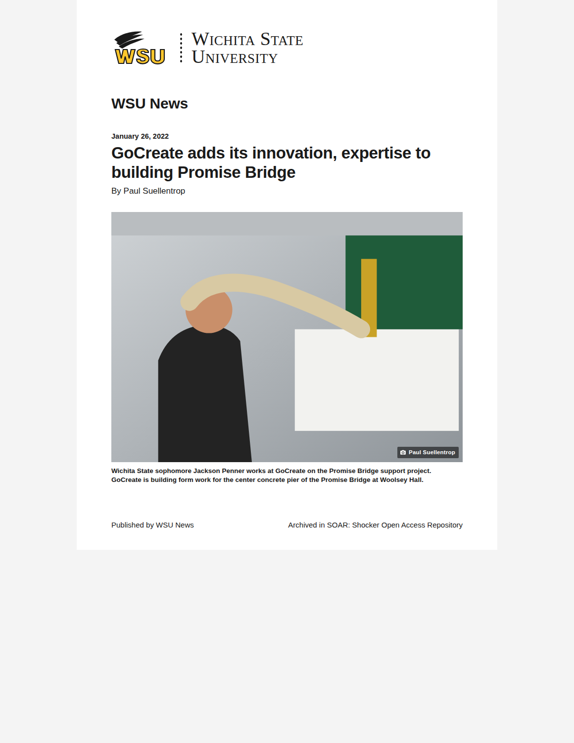Wichita State University
WSU News
January 26, 2022
GoCreate adds its innovation, expertise to building Promise Bridge
By Paul Suellentrop
Paul Suellentrop
Wichita State sophomore Jackson Penner works at GoCreate on the Promise Bridge support project. GoCreate is building form work for the center concrete pier of the Promise Bridge at Woolsey Hall.
Published by WSU News
Archived in SOAR: Shocker Open Access Repository